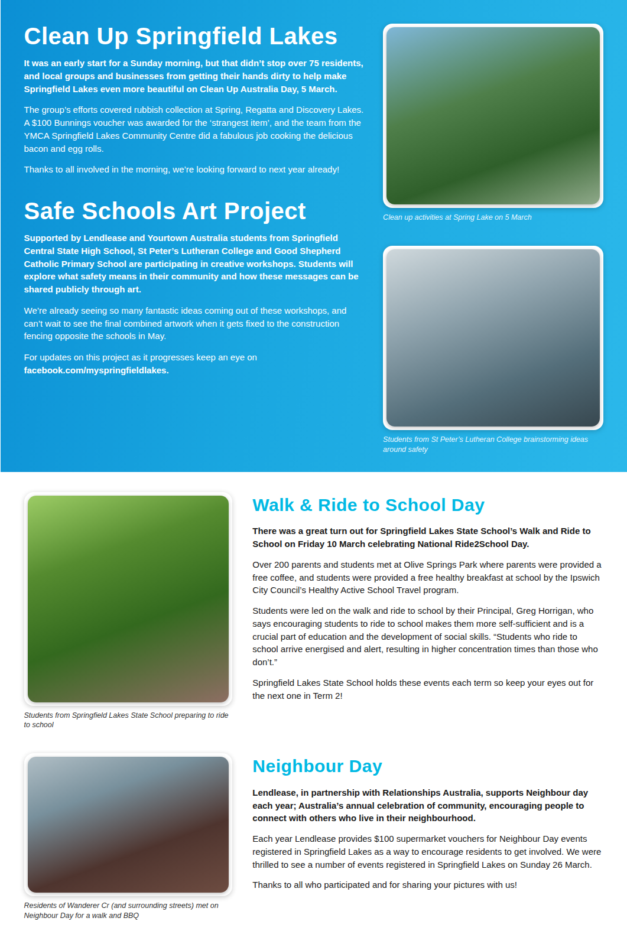Clean Up Springfield Lakes
It was an early start for a Sunday morning, but that didn’t stop over 75 residents, and local groups and businesses from getting their hands dirty to help make Springfield Lakes even more beautiful on Clean Up Australia Day, 5 March.
The group’s efforts covered rubbish collection at Spring, Regatta and Discovery Lakes. A $100 Bunnings voucher was awarded for the ‘strangest item’, and the team from the YMCA Springfield Lakes Community Centre did a fabulous job cooking the delicious bacon and egg rolls.
Thanks to all involved in the morning, we’re looking forward to next year already!
Safe Schools Art Project
Supported by Lendlease and Yourtown Australia students from Springfield Central State High School, St Peter’s Lutheran College and Good Shepherd Catholic Primary School are participating in creative workshops. Students will explore what safety means in their community and how these messages can be shared publicly through art.
We’re already seeing so many fantastic ideas coming out of these workshops, and can’t wait to see the final combined artwork when it gets fixed to the construction fencing opposite the schools in May.
For updates on this project as it progresses keep an eye on facebook.com/myspringfieldlakes.
Clean up activities at Spring Lake on 5 March
Students from St Peter’s Lutheran College brainstorming ideas around safety
Students from Springfield Lakes State School preparing to ride to school
Walk & Ride to School Day
There was a great turn out for Springfield Lakes State School’s Walk and Ride to School on Friday 10 March celebrating National Ride2School Day.
Over 200 parents and students met at Olive Springs Park where parents were provided a free coffee, and students were provided a free healthy breakfast at school by the Ipswich City Council’s Healthy Active School Travel program.
Students were led on the walk and ride to school by their Principal, Greg Horrigan, who says encouraging students to ride to school makes them more self-sufficient and is a crucial part of education and the development of social skills. “Students who ride to school arrive energised and alert, resulting in higher concentration times than those who don’t.”
Springfield Lakes State School holds these events each term so keep your eyes out for the next one in Term 2!
Residents of Wanderer Cr (and surrounding streets) met on Neighbour Day for a walk and BBQ
Neighbour Day
Lendlease, in partnership with Relationships Australia, supports Neighbour day each year; Australia’s annual celebration of community, encouraging people to connect with others who live in their neighbourhood.
Each year Lendlease provides $100 supermarket vouchers for Neighbour Day events registered in Springfield Lakes as a way to encourage residents to get involved. We were thrilled to see a number of events registered in Springfield Lakes on Sunday 26 March.
Thanks to all who participated and for sharing your pictures with us!